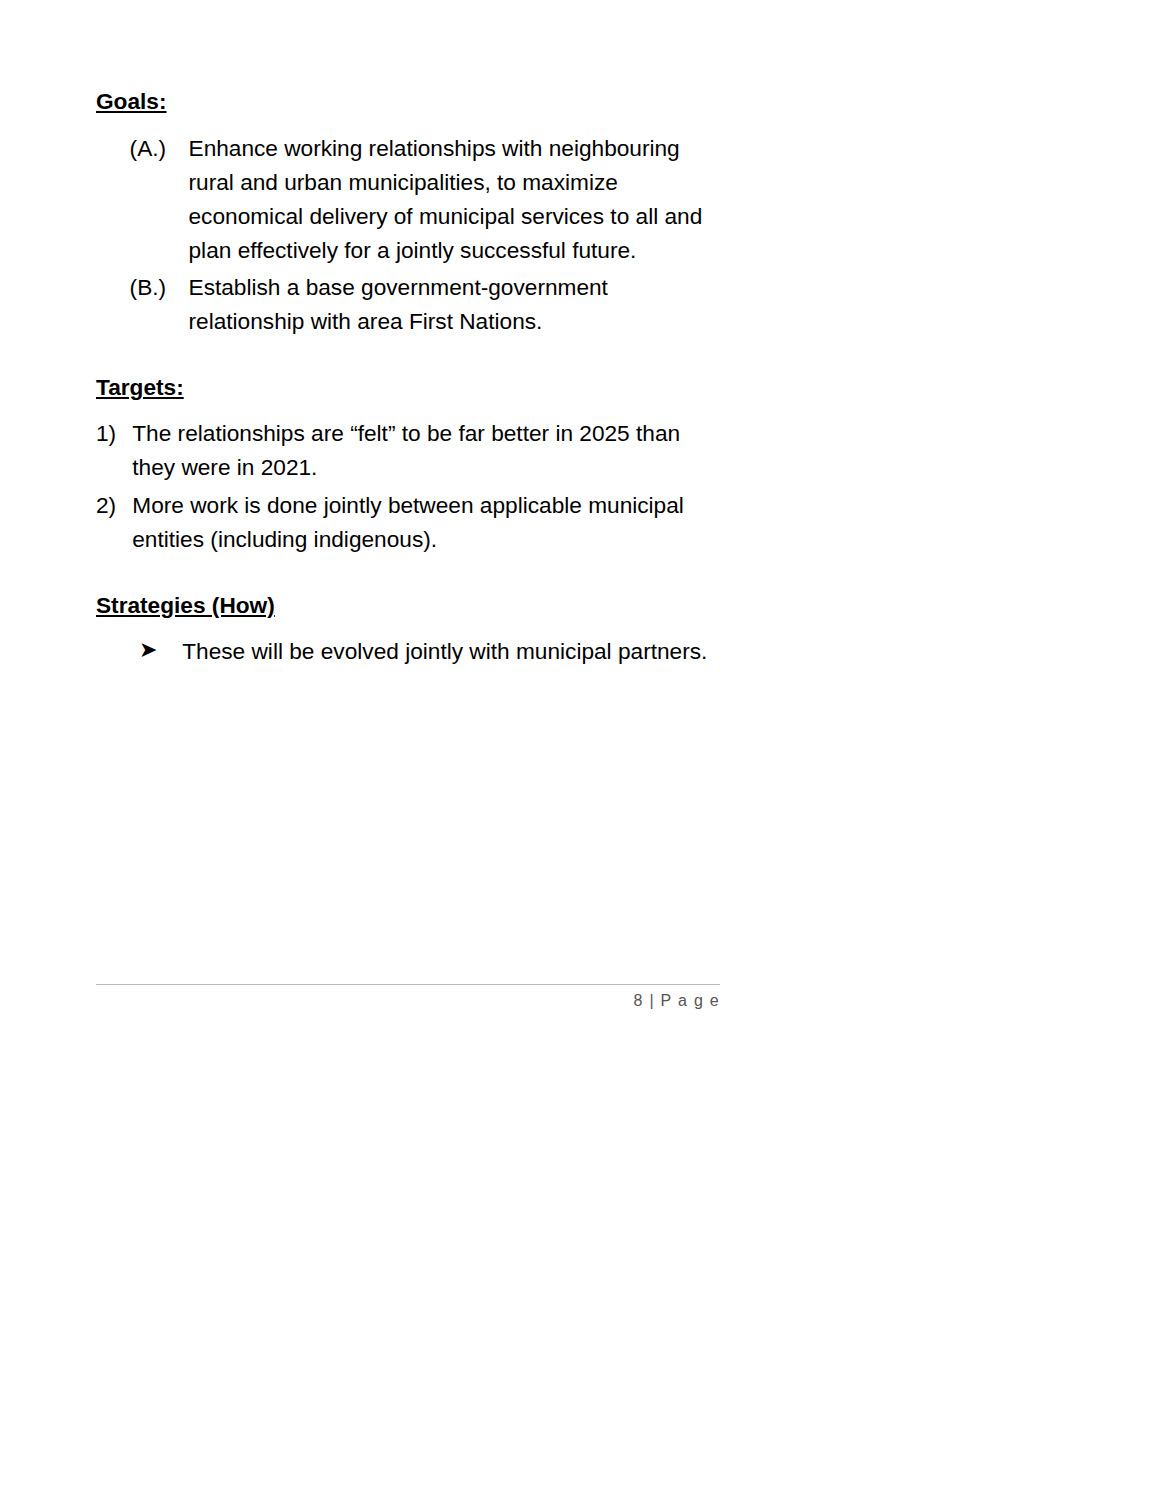Goals:
Enhance working relationships with neighbouring rural and urban municipalities, to maximize economical delivery of municipal services to all and plan effectively for a jointly successful future.
Establish a base government-government relationship with area First Nations.
Targets:
The relationships are “felt” to be far better in 2025 than they were in 2021.
More work is done jointly between applicable municipal entities (including indigenous).
Strategies (How)
These will be evolved jointly with municipal partners.
8 | P a g e